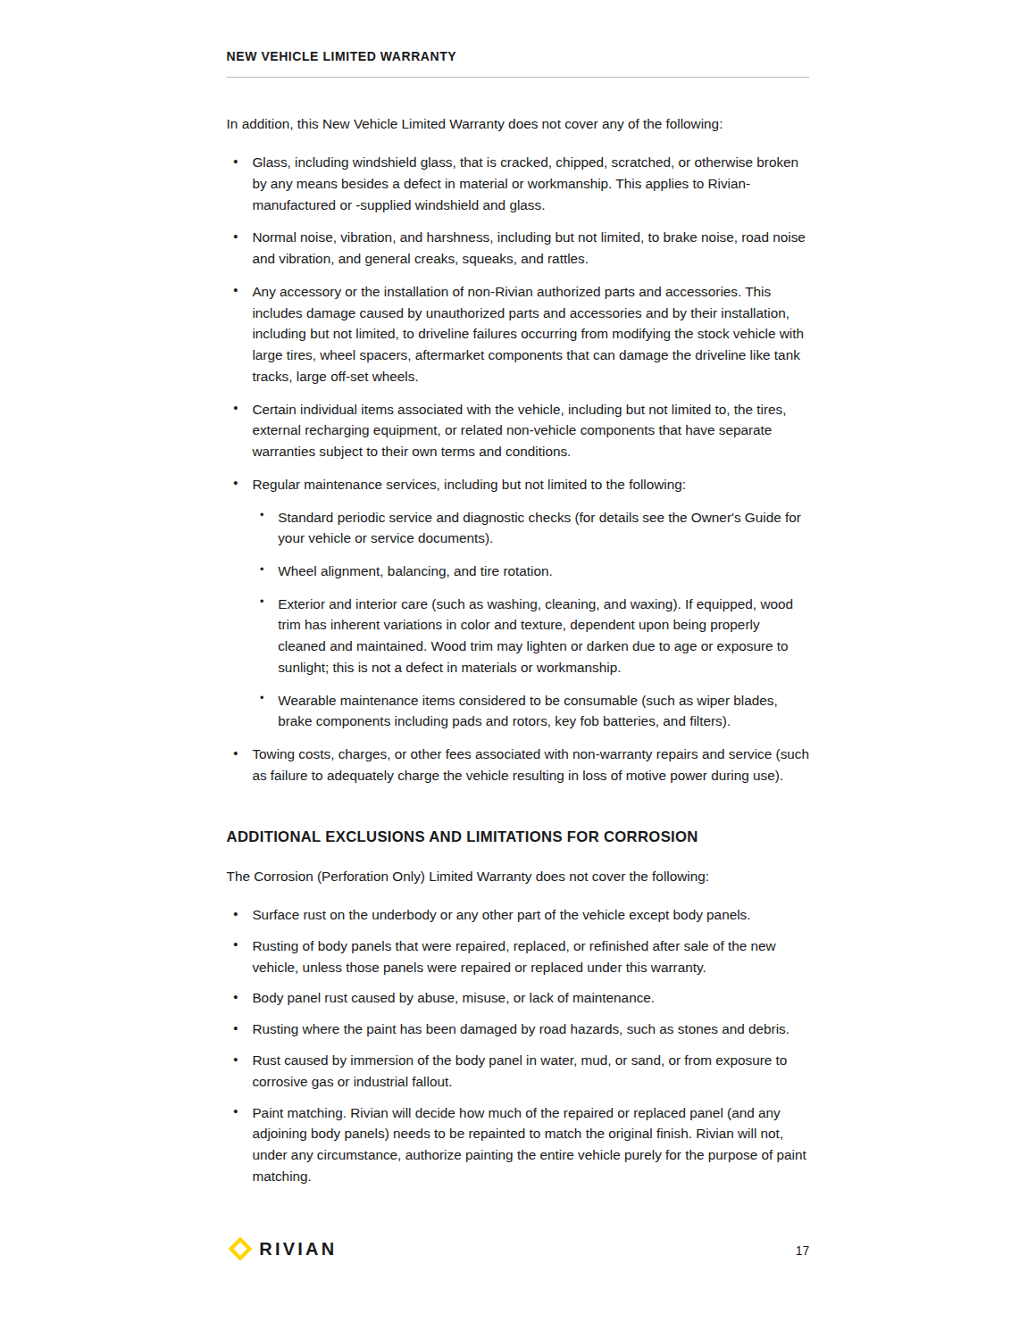NEW VEHICLE LIMITED WARRANTY
In addition, this New Vehicle Limited Warranty does not cover any of the following:
Glass, including windshield glass, that is cracked, chipped, scratched, or otherwise broken by any means besides a defect in material or workmanship. This applies to Rivian-manufactured or -supplied windshield and glass.
Normal noise, vibration, and harshness, including but not limited, to brake noise, road noise and vibration, and general creaks, squeaks, and rattles.
Any accessory or the installation of non-Rivian authorized parts and accessories. This includes damage caused by unauthorized parts and accessories and by their installation, including but not limited, to driveline failures occurring from modifying the stock vehicle with large tires, wheel spacers, aftermarket components that can damage the driveline like tank tracks, large off-set wheels.
Certain individual items associated with the vehicle, including but not limited to, the tires, external recharging equipment, or related non-vehicle components that have separate warranties subject to their own terms and conditions.
Regular maintenance services, including but not limited to the following:
Standard periodic service and diagnostic checks (for details see the Owner's Guide for your vehicle or service documents).
Wheel alignment, balancing, and tire rotation.
Exterior and interior care (such as washing, cleaning, and waxing). If equipped, wood trim has inherent variations in color and texture, dependent upon being properly cleaned and maintained. Wood trim may lighten or darken due to age or exposure to sunlight; this is not a defect in materials or workmanship.
Wearable maintenance items considered to be consumable (such as wiper blades, brake components including pads and rotors, key fob batteries, and filters).
Towing costs, charges, or other fees associated with non-warranty repairs and service (such as failure to adequately charge the vehicle resulting in loss of motive power during use).
ADDITIONAL EXCLUSIONS AND LIMITATIONS FOR CORROSION
The Corrosion (Perforation Only) Limited Warranty does not cover the following:
Surface rust on the underbody or any other part of the vehicle except body panels.
Rusting of body panels that were repaired, replaced, or refinished after sale of the new vehicle, unless those panels were repaired or replaced under this warranty.
Body panel rust caused by abuse, misuse, or lack of maintenance.
Rusting where the paint has been damaged by road hazards, such as stones and debris.
Rust caused by immersion of the body panel in water, mud, or sand, or from exposure to corrosive gas or industrial fallout.
Paint matching. Rivian will decide how much of the repaired or replaced panel (and any adjoining body panels) needs to be repainted to match the original finish. Rivian will not, under any circumstance, authorize painting the entire vehicle purely for the purpose of paint matching.
RIVIAN
17